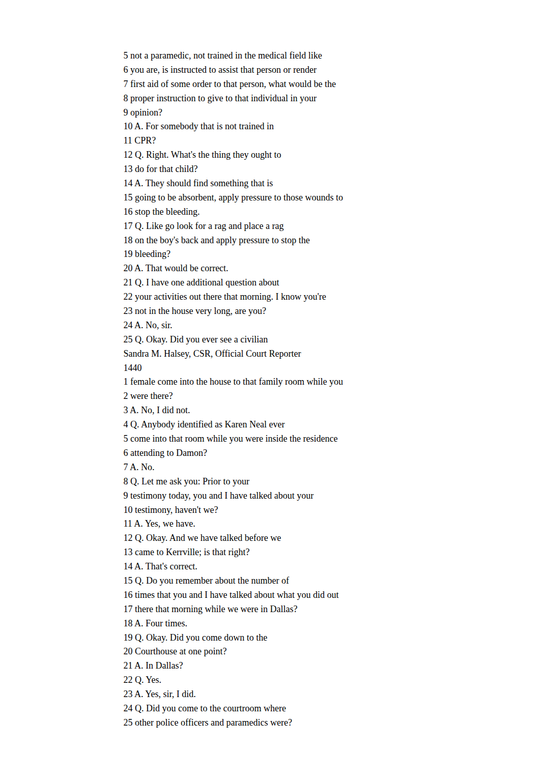5 not a paramedic, not trained in the medical field like
6 you are, is instructed to assist that person or render
7 first aid of some order to that person, what would be the
8 proper instruction to give to that individual in your
9 opinion?
10 A. For somebody that is not trained in
11 CPR?
12 Q. Right. What's the thing they ought to
13 do for that child?
14 A. They should find something that is
15 going to be absorbent, apply pressure to those wounds to
16 stop the bleeding.
17 Q. Like go look for a rag and place a rag
18 on the boy's back and apply pressure to stop the
19 bleeding?
20 A. That would be correct.
21 Q. I have one additional question about
22 your activities out there that morning. I know you're
23 not in the house very long, are you?
24 A. No, sir.
25 Q. Okay. Did you ever see a civilian
Sandra M. Halsey, CSR, Official Court Reporter
1440
1 female come into the house to that family room while you
2 were there?
3 A. No, I did not.
4 Q. Anybody identified as Karen Neal ever
5 come into that room while you were inside the residence
6 attending to Damon?
7 A. No.
8 Q. Let me ask you: Prior to your
9 testimony today, you and I have talked about your
10 testimony, haven't we?
11 A. Yes, we have.
12 Q. Okay. And we have talked before we
13 came to Kerrville; is that right?
14 A. That's correct.
15 Q. Do you remember about the number of
16 times that you and I have talked about what you did out
17 there that morning while we were in Dallas?
18 A. Four times.
19 Q. Okay. Did you come down to the
20 Courthouse at one point?
21 A. In Dallas?
22 Q. Yes.
23 A. Yes, sir, I did.
24 Q. Did you come to the courtroom where
25 other police officers and paramedics were?